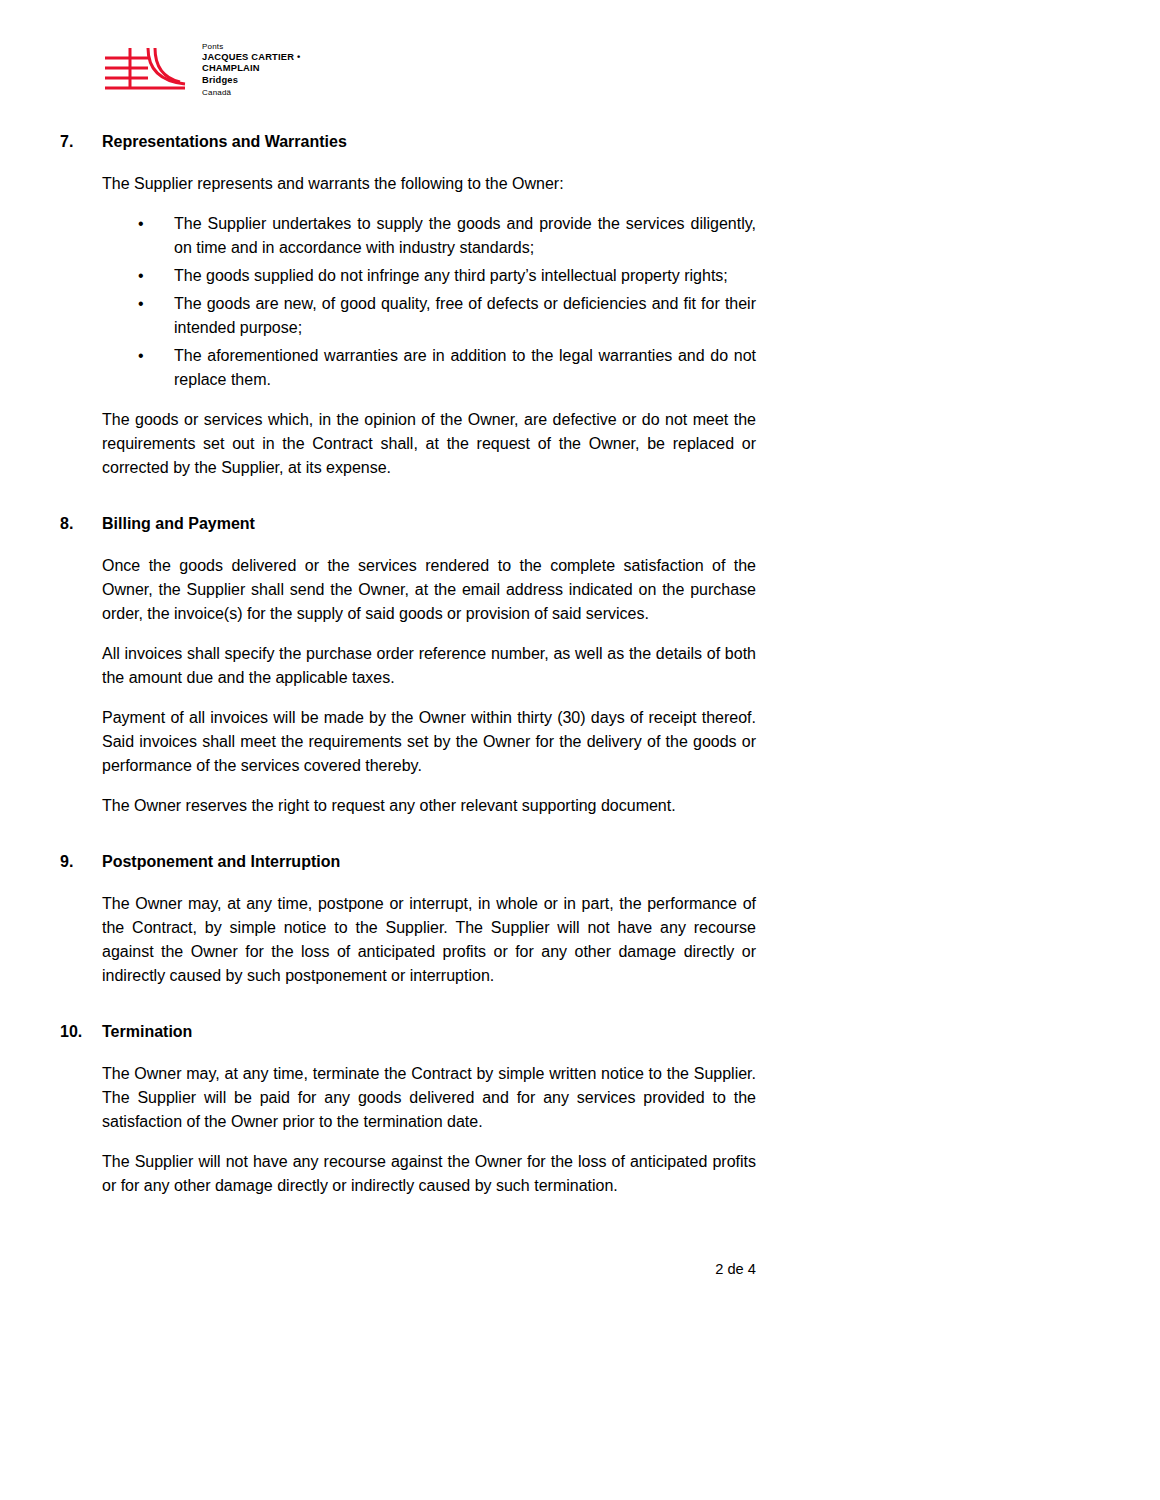Ponts
JACQUES CARTIER •
CHAMPLAIN
Bridges
Canadä
7.
Representations and Warranties
The Supplier represents and warrants the following to the Owner:
The Supplier undertakes to supply the goods and provide the services diligently, on time and in accordance with industry standards;
The goods supplied do not infringe any third party’s intellectual property rights;
The goods are new, of good quality, free of defects or deficiencies and fit for their intended purpose;
The aforementioned warranties are in addition to the legal warranties and do not replace them.
The goods or services which, in the opinion of the Owner, are defective or do not meet the requirements set out in the Contract shall, at the request of the Owner, be replaced or corrected by the Supplier, at its expense.
8.
Billing and Payment
Once the goods delivered or the services rendered to the complete satisfaction of the Owner, the Supplier shall send the Owner, at the email address indicated on the purchase order, the invoice(s) for the supply of said goods or provision of said services.
All invoices shall specify the purchase order reference number, as well as the details of both the amount due and the applicable taxes.
Payment of all invoices will be made by the Owner within thirty (30) days of receipt thereof. Said invoices shall meet the requirements set by the Owner for the delivery of the goods or performance of the services covered thereby.
The Owner reserves the right to request any other relevant supporting document.
9.
Postponement and Interruption
The Owner may, at any time, postpone or interrupt, in whole or in part, the performance of the Contract, by simple notice to the Supplier. The Supplier will not have any recourse against the Owner for the loss of anticipated profits or for any other damage directly or indirectly caused by such postponement or interruption.
10.
Termination
The Owner may, at any time, terminate the Contract by simple written notice to the Supplier. The Supplier will be paid for any goods delivered and for any services provided to the satisfaction of the Owner prior to the termination date.
The Supplier will not have any recourse against the Owner for the loss of anticipated profits or for any other damage directly or indirectly caused by such termination.
2 de 4